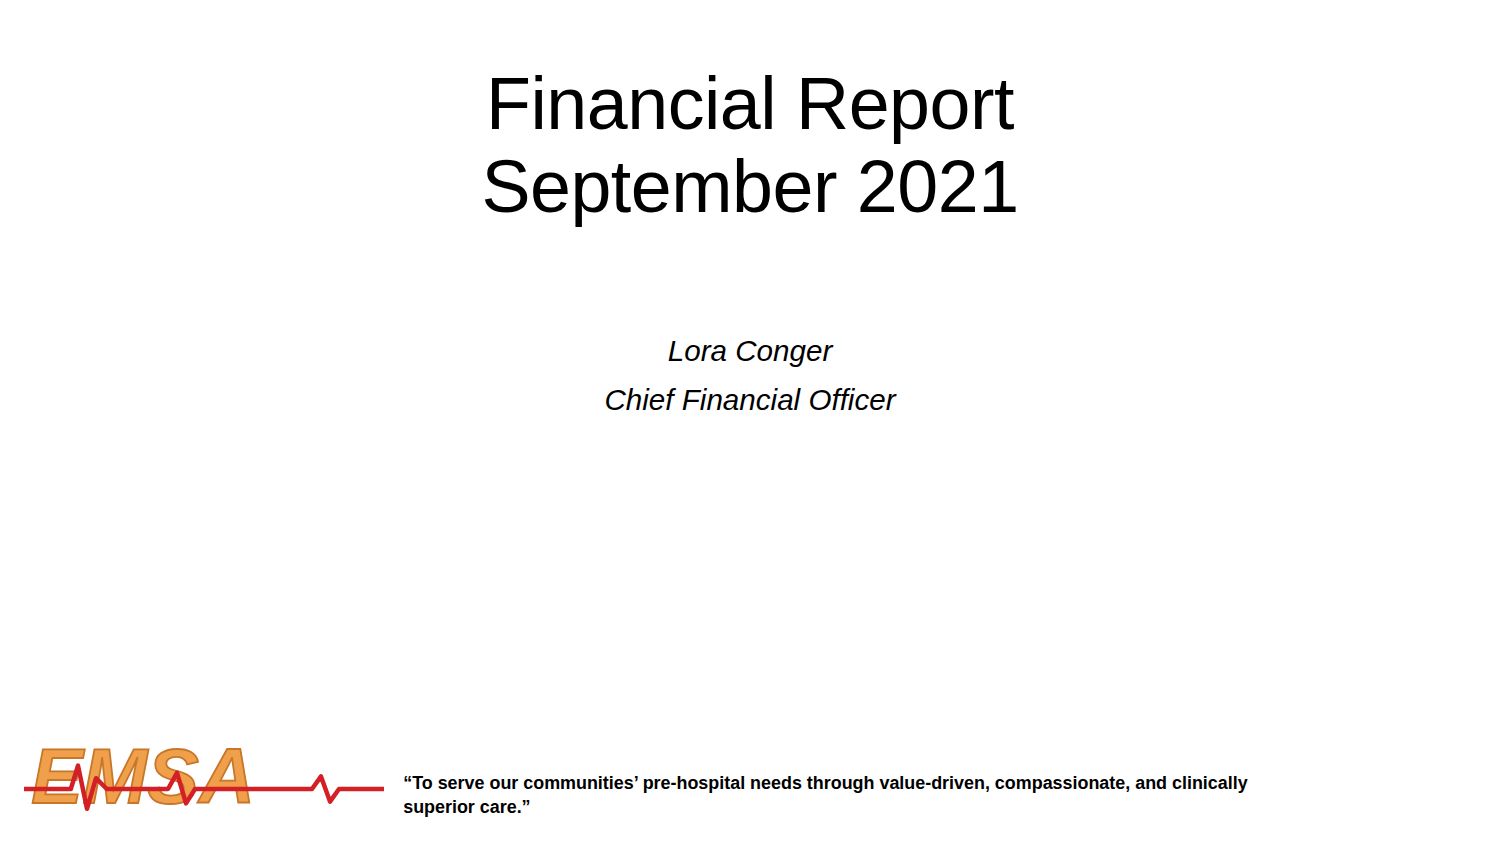Financial Report
September 2021
Lora Conger
Chief Financial Officer
EMSA EMSA
“To serve our communities’ pre-hospital needs through value-driven, compassionate, and clinically superior care.”